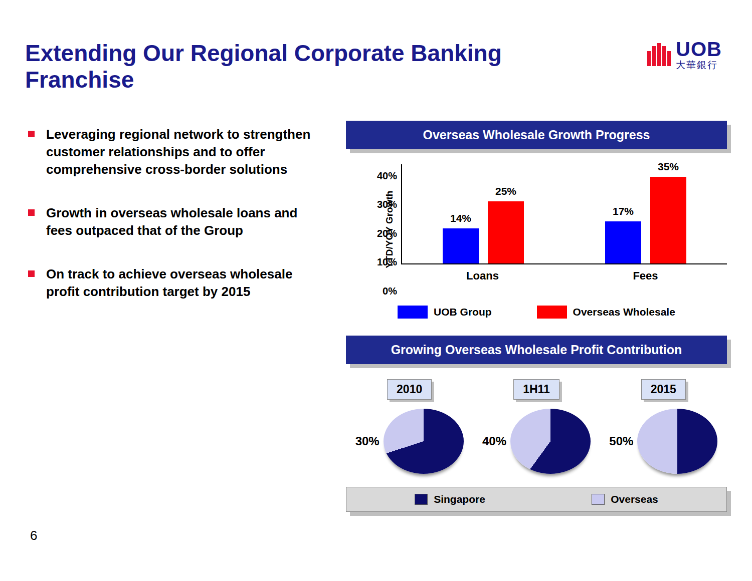UOB
大華銀行
Extending Our Regional Corporate Banking
Franchise
Leveraging regional network to strengthen customer relationships and to offer comprehensive cross-border solutions
Growth in overseas wholesale loans and fees outpaced that of the Group
On track to achieve overseas wholesale profit contribution target by 2015
Overseas Wholesale Growth Progress
YTD/YOY Growth
40%
30%
20%
10%
0%
14%
25%
17%
35%
Loans Fees
UOB Group
Overseas Wholesale
Growing Overseas Wholesale Profit Contribution
2010
30%
1H11
40%
2015
50%
Singapore
Overseas
6